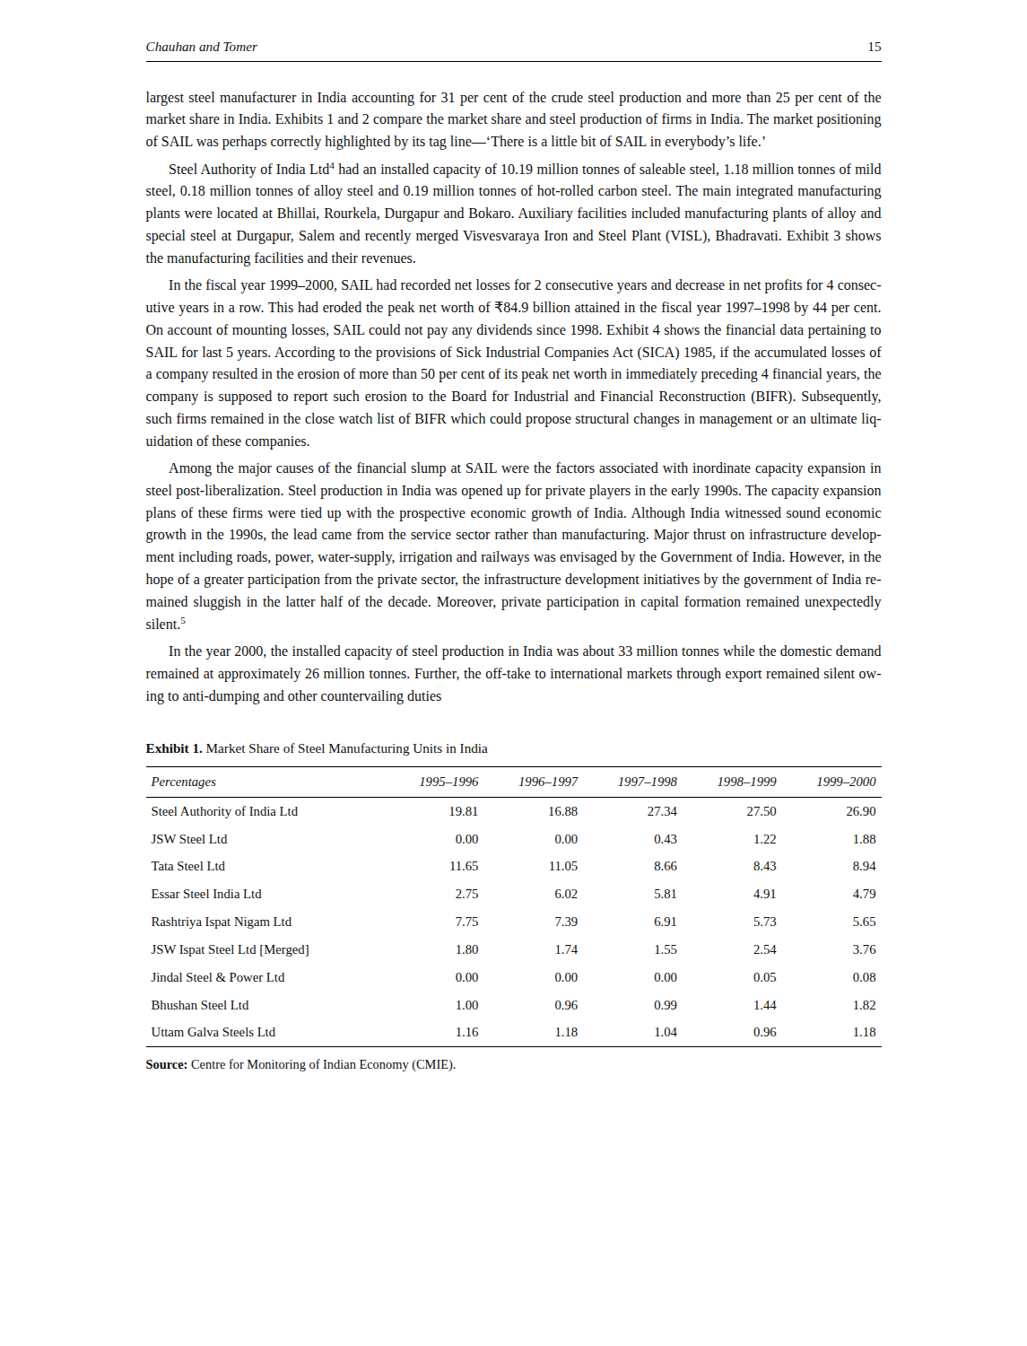Chauhan and Tomer 15
largest steel manufacturer in India accounting for 31 per cent of the crude steel production and more than 25 per cent of the market share in India. Exhibits 1 and 2 compare the market share and steel production of firms in India. The market positioning of SAIL was perhaps correctly highlighted by its tag line—‘There is a little bit of SAIL in everybody’s life.’
Steel Authority of India Ltd4 had an installed capacity of 10.19 million tonnes of saleable steel, 1.18 million tonnes of mild steel, 0.18 million tonnes of alloy steel and 0.19 million tonnes of hot-rolled carbon steel. The main integrated manufacturing plants were located at Bhillai, Rourkela, Durgapur and Bokaro. Auxiliary facilities included manufacturing plants of alloy and special steel at Durgapur, Salem and recently merged Visvesvaraya Iron and Steel Plant (VISL), Bhadravati. Exhibit 3 shows the manufacturing facilities and their revenues.
In the fiscal year 1999–2000, SAIL had recorded net losses for 2 consecutive years and decrease in net profits for 4 consecutive years in a row. This had eroded the peak net worth of ₹84.9 billion attained in the fiscal year 1997–1998 by 44 per cent. On account of mounting losses, SAIL could not pay any dividends since 1998. Exhibit 4 shows the financial data pertaining to SAIL for last 5 years. According to the provisions of Sick Industrial Companies Act (SICA) 1985, if the accumulated losses of a company resulted in the erosion of more than 50 per cent of its peak net worth in immediately preceding 4 financial years, the company is supposed to report such erosion to the Board for Industrial and Financial Reconstruction (BIFR). Subsequently, such firms remained in the close watch list of BIFR which could propose structural changes in management or an ultimate liquidation of these companies.
Among the major causes of the financial slump at SAIL were the factors associated with inordinate capacity expansion in steel post-liberalization. Steel production in India was opened up for private players in the early 1990s. The capacity expansion plans of these firms were tied up with the prospective economic growth of India. Although India witnessed sound economic growth in the 1990s, the lead came from the service sector rather than manufacturing. Major thrust on infrastructure development including roads, power, water-supply, irrigation and railways was envisaged by the Government of India. However, in the hope of a greater participation from the private sector, the infrastructure development initiatives by the government of India remained sluggish in the latter half of the decade. Moreover, private participation in capital formation remained unexpectedly silent.5
In the year 2000, the installed capacity of steel production in India was about 33 million tonnes while the domestic demand remained at approximately 26 million tonnes. Further, the off-take to international markets through export remained silent owing to anti-dumping and other countervailing duties
Exhibit 1. Market Share of Steel Manufacturing Units in India
| Percentages | 1995–1996 | 1996–1997 | 1997–1998 | 1998–1999 | 1999–2000 |
| --- | --- | --- | --- | --- | --- |
| Steel Authority of India Ltd | 19.81 | 16.88 | 27.34 | 27.50 | 26.90 |
| JSW Steel Ltd | 0.00 | 0.00 | 0.43 | 1.22 | 1.88 |
| Tata Steel Ltd | 11.65 | 11.05 | 8.66 | 8.43 | 8.94 |
| Essar Steel India Ltd | 2.75 | 6.02 | 5.81 | 4.91 | 4.79 |
| Rashtriya Ispat Nigam Ltd | 7.75 | 7.39 | 6.91 | 5.73 | 5.65 |
| JSW Ispat Steel Ltd [Merged] | 1.80 | 1.74 | 1.55 | 2.54 | 3.76 |
| Jindal Steel & Power Ltd | 0.00 | 0.00 | 0.00 | 0.05 | 0.08 |
| Bhushan Steel Ltd | 1.00 | 0.96 | 0.99 | 1.44 | 1.82 |
| Uttam Galva Steels Ltd | 1.16 | 1.18 | 1.04 | 0.96 | 1.18 |
Source: Centre for Monitoring of Indian Economy (CMIE).